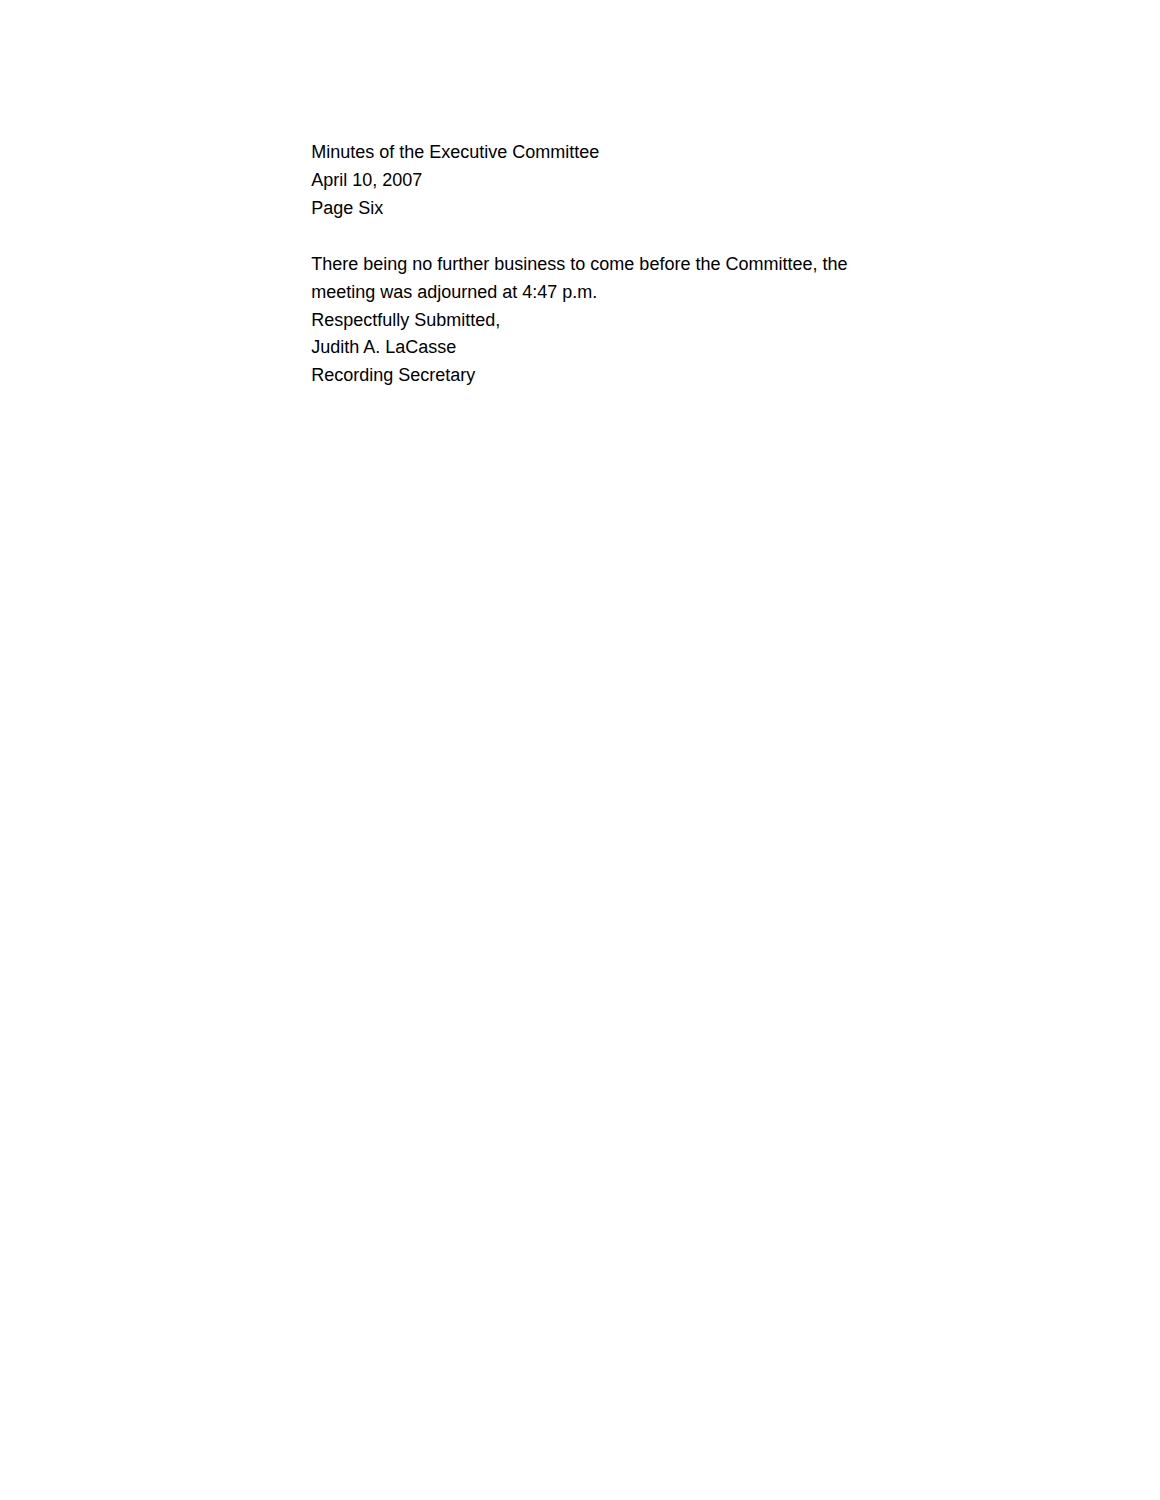Minutes of the Executive Committee
April 10, 2007
Page Six
There being no further business to come before the Committee, the meeting was adjourned at 4:47 p.m.
Respectfully Submitted,
Judith A. LaCasse
Recording Secretary